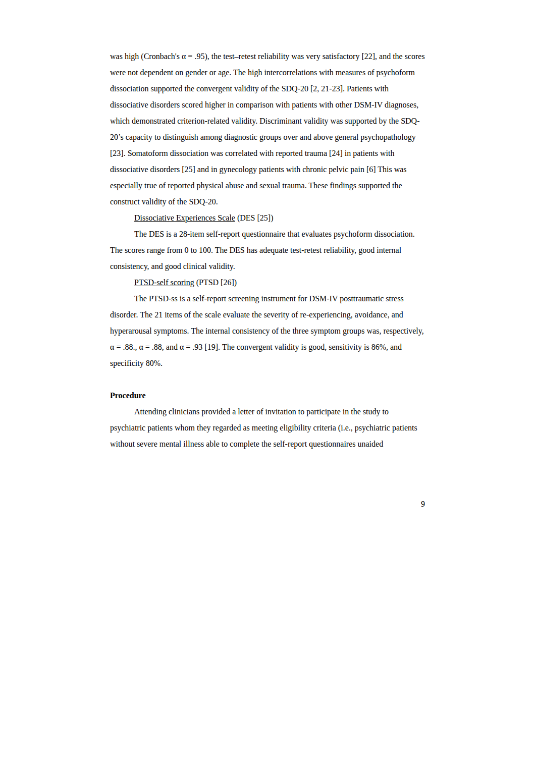was high (Cronbach's α = .95), the test–retest reliability was very satisfactory [22], and the scores were not dependent on gender or age. The high intercorrelations with measures of psychoform dissociation supported the convergent validity of the SDQ-20 [2, 21-23]. Patients with dissociative disorders scored higher in comparison with patients with other DSM-IV diagnoses, which demonstrated criterion-related validity. Discriminant validity was supported by the SDQ-20’s capacity to distinguish among diagnostic groups over and above general psychopathology [23]. Somatoform dissociation was correlated with reported trauma [24] in patients with dissociative disorders [25] and in gynecology patients with chronic pelvic pain [6] This was especially true of reported physical abuse and sexual trauma. These findings supported the construct validity of the SDQ-20.
Dissociative Experiences Scale (DES [25])
The DES is a 28-item self-report questionnaire that evaluates psychoform dissociation. The scores range from 0 to 100. The DES has adequate test-retest reliability, good internal consistency, and good clinical validity.
PTSD-self scoring (PTSD [26])
The PTSD-ss is a self-report screening instrument for DSM-IV posttraumatic stress disorder. The 21 items of the scale evaluate the severity of re-experiencing, avoidance, and hyperarousal symptoms. The internal consistency of the three symptom groups was, respectively, α = .88., α = .88, and α = .93 [19]. The convergent validity is good, sensitivity is 86%, and specificity 80%.
Procedure
Attending clinicians provided a letter of invitation to participate in the study to psychiatric patients whom they regarded as meeting eligibility criteria (i.e., psychiatric patients without severe mental illness able to complete the self-report questionnaires unaided
9